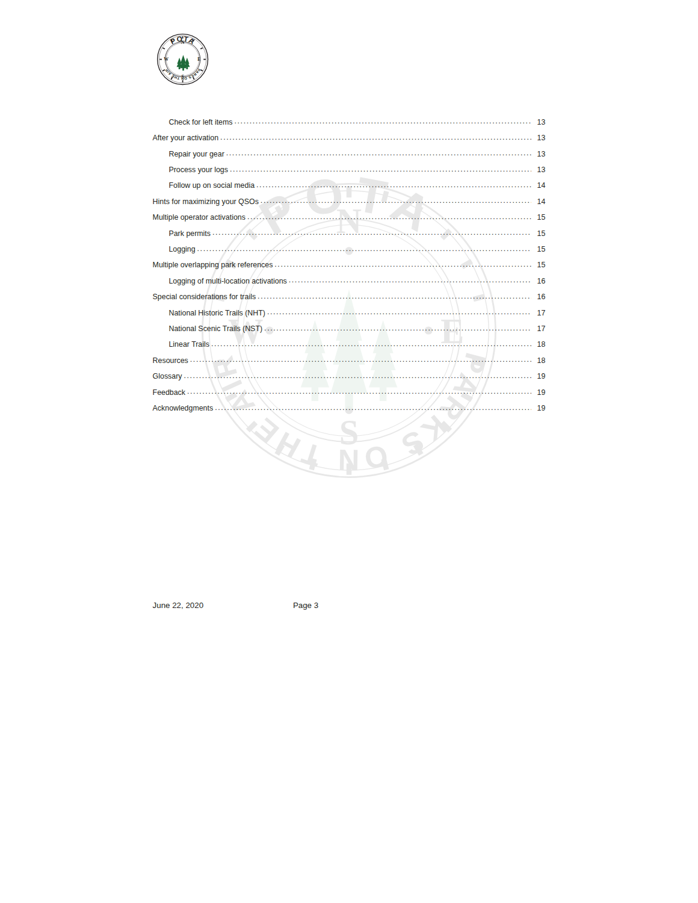N S W E POTA PARKS ON THE AIR
N S W E POTA PARKS ON THE AIR
Check for left items.......................................................................................................................... 13
After your activation................................................................................................................................. 13
Repair your gear.............................................................................................................................. 13
Process your logs............................................................................................................................ 13
Follow up on social media.............................................................................................................. 14
Hints for maximizing your QSOs................................................................................................. 14
Multiple operator activations....................................................................................................... 15
Park permits..................................................................................................................................... 15
Logging............................................................................................................................................. 15
Multiple overlapping park references......................................................................................... 15
Logging of multi-location activations................................................................................................. 16
Special considerations for trails................................................................................................. 16
National Historic Trails (NHT)......................................................................................................... 17
National Scenic Trails (NST)........................................................................................................... 17
Linear Trails..................................................................................................................................... 18
Resources............................................................................................................................................. 18
Glossary................................................................................................................................................. 19
Feedback............................................................................................................................................... 19
Acknowledgments................................................................................................................................. 19
June 22, 2020 Page 3